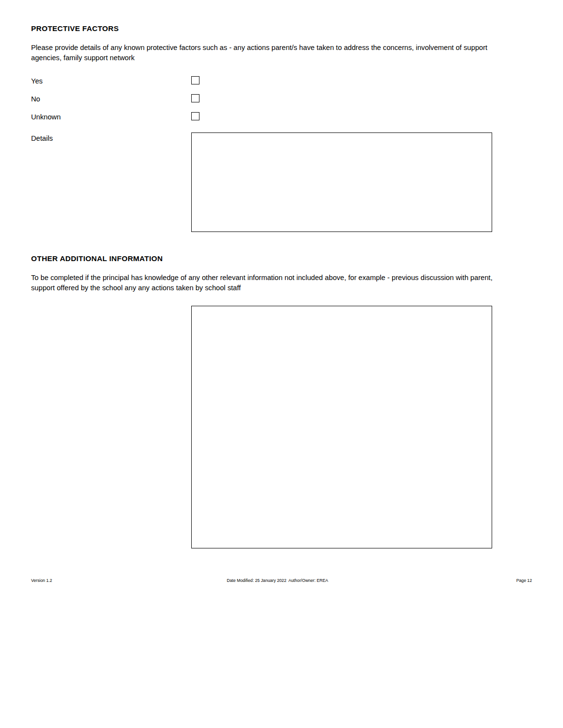PROTECTIVE FACTORS
Please provide details of any known protective factors such as - any actions parent/s have taken to address the concerns, involvement of support agencies, family support network
Yes
No
Unknown
Details
OTHER ADDITIONAL INFORMATION
To be completed if the principal has knowledge of any other relevant information not included above, for example - previous discussion with parent, support offered by the school any any actions taken by school staff
Version 1.2
Date Modified: 25 January 2022 Author/Owner: EREA
Page 12